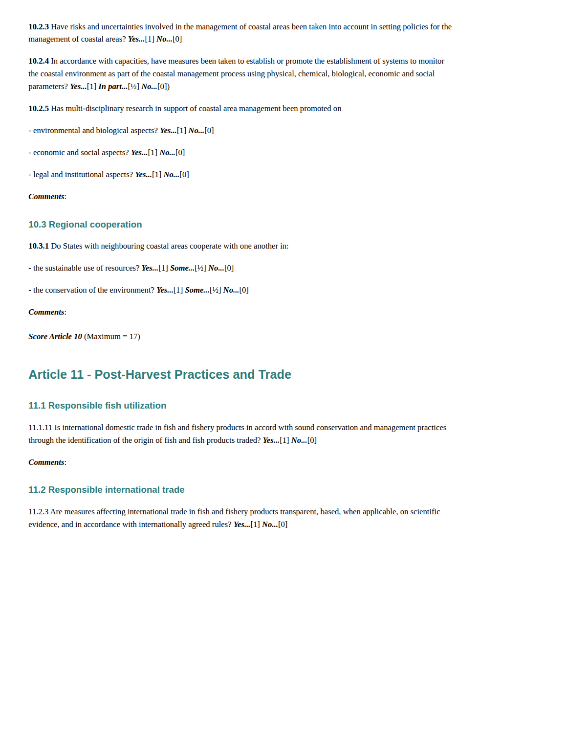10.2.3 Have risks and uncertainties involved in the management of coastal areas been taken into account in setting policies for the management of coastal areas? Yes...[1] No...[0]
10.2.4 In accordance with capacities, have measures been taken to establish or promote the establishment of systems to monitor the coastal environment as part of the coastal management process using physical, chemical, biological, economic and social parameters? Yes...[1] In part...[½] No...[0])
10.2.5 Has multi-disciplinary research in support of coastal area management been promoted on
- environmental and biological aspects? Yes...[1] No...[0]
- economic and social aspects? Yes...[1] No...[0]
- legal and institutional aspects? Yes...[1] No...[0]
Comments:
10.3 Regional cooperation
10.3.1 Do States with neighbouring coastal areas cooperate with one another in:
- the sustainable use of resources? Yes...[1] Some...[½] No...[0]
- the conservation of the environment? Yes...[1] Some...[½] No...[0]
Comments:
Score Article 10 (Maximum = 17)
Article 11 - Post-Harvest Practices and Trade
11.1 Responsible fish utilization
11.1.11 Is international domestic trade in fish and fishery products in accord with sound conservation and management practices through the identification of the origin of fish and fish products traded? Yes...[1] No...[0]
Comments:
11.2 Responsible international trade
11.2.3 Are measures affecting international trade in fish and fishery products transparent, based, when applicable, on scientific evidence, and in accordance with internationally agreed rules? Yes...[1] No...[0]